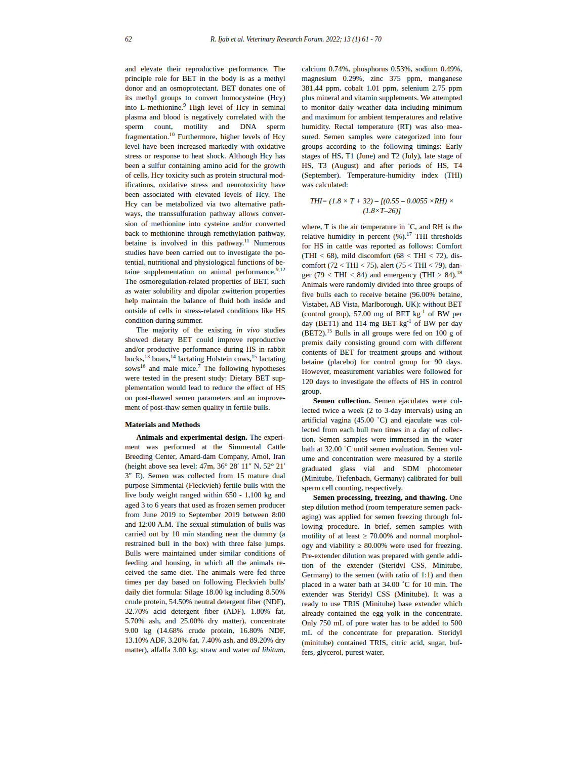62 R. Ijab et al. Veterinary Research Forum. 2022; 13 (1) 61 - 70
and elevate their reproductive performance. The principle role for BET in the body is as a methyl donor and an osmoprotectant. BET donates one of its methyl groups to convert homocysteine (Hcy) into L-methionine.9 High level of Hcy in seminal plasma and blood is negatively correlated with the sperm count, motility and DNA sperm fragmentation.10 Furthermore, higher levels of Hcy level have been increased markedly with oxidative stress or response to heat shock. Although Hcy has been a sulfur containing amino acid for the growth of cells, Hcy toxicity such as protein structural modifications, oxidative stress and neurotoxicity have been associated with elevated levels of Hcy. The Hcy can be metabolized via two alternative pathways, the transsulfuration pathway allows conversion of methionine into cysteine and/or converted back to methionine through remethylation pathway, betaine is involved in this pathway.11 Numerous studies have been carried out to investigate the potential, nutritional and physiological functions of betaine supplementation on animal performance.9,12 The osmoregulation-related properties of BET, such as water solubility and dipolar zwitterion properties help maintain the balance of fluid both inside and outside of cells in stress-related conditions like HS condition during summer.
The majority of the existing in vivo studies showed dietary BET could improve reproductive and/or productive performance during HS in rabbit bucks,13 boars,14 lactating Holstein cows,15 lactating sows16 and male mice.7 The following hypotheses were tested in the present study: Dietary BET supplementation would lead to reduce the effect of HS on post-thawed semen parameters and an improvement of post-thaw semen quality in fertile bulls.
Materials and Methods
Animals and experimental design. The experiment was performed at the Simmental Cattle Breeding Center, Amard-dam Company, Amol, Iran (height above sea level: 47m, 36° 28′ 11″ N, 52° 21′ 3″ E). Semen was collected from 15 mature dual purpose Simmental (Fleckvieh) fertile bulls with the live body weight ranged within 650 - 1,100 kg and aged 3 to 6 years that used as frozen semen producer from June 2019 to September 2019 between 8:00 and 12:00 A.M. The sexual stimulation of bulls was carried out by 10 min standing near the dummy (a restrained bull in the box) with three false jumps. Bulls were maintained under similar conditions of feeding and housing, in which all the animals received the same diet. The animals were fed three times per day based on following Fleckvieh bulls' daily diet formula: Silage 18.00 kg including 8.50% crude protein, 54.50% neutral detergent fiber (NDF), 32.70% acid detergent fiber (ADF), 1.80% fat, 5.70% ash, and 25.00% dry matter), concentrate 9.00 kg (14.68% crude protein, 16.80% NDF, 13.10% ADF, 3.20% fat, 7.40% ash, and 89.20% dry matter), alfalfa 3.00 kg, straw and water ad libitum, calcium 0.74%, phosphorus 0.53%, sodium 0.49%, magnesium 0.29%, zinc 375 ppm, manganese 381.44 ppm, cobalt 1.01 ppm, selenium 2.75 ppm plus mineral and vitamin supplements. We attempted to monitor daily weather data including minimum and maximum for ambient temperatures and relative humidity. Rectal temperature (RT) was also measured. Semen samples were categorized into four groups according to the following timings: Early stages of HS, T1 (June) and T2 (July), late stage of HS, T3 (August) and after periods of HS, T4 (September). Temperature-humidity index (THI) was calculated:
THI= (1.8 × T + 32) – [(0.55 – 0.0055 ×RH) × (1.8×T–26)]
where, T is the air temperature in ˚C, and RH is the relative humidity in percent (%).17 THI thresholds for HS in cattle was reported as follows: Comfort (THI < 68), mild discomfort (68 < THI < 72), discomfort (72 < THI < 75), alert (75 < THI < 79), danger (79 < THI < 84) and emergency (THI > 84).18 Animals were randomly divided into three groups of five bulls each to receive betaine (96.00% betaine, Vistabet, AB Vista, Marlborough, UK): without BET (control group), 57.00 mg of BET kg-1 of BW per day (BET1) and 114 mg BET kg-1 of BW per day (BET2).15 Bulls in all groups were fed on 100 g of premix daily consisting ground corn with different contents of BET for treatment groups and without betaine (placebo) for control group for 90 days. However, measurement variables were followed for 120 days to investigate the effects of HS in control group.
Semen collection. Semen ejaculates were collected twice a week (2 to 3-day intervals) using an artificial vagina (45.00 ˚C) and ejaculate was collected from each bull two times in a day of collection. Semen samples were immersed in the water bath at 32.00 ˚C until semen evaluation. Semen volume and concentration were measured by a sterile graduated glass vial and SDM photometer (Minitube, Tiefenbach, Germany) calibrated for bull sperm cell counting, respectively.
Semen processing, freezing, and thawing. One step dilution method (room temperature semen packaging) was applied for semen freezing through following procedure. In brief, semen samples with motility of at least ≥ 70.00% and normal morphology and viability ≥ 80.00% were used for freezing. Pre-extender dilution was prepared with gentle addition of the extender (Steridyl CSS, Minitube, Germany) to the semen (with ratio of 1:1) and then placed in a water bath at 34.00 ˚C for 10 min. The extender was Steridyl CSS (Minitube). It was a ready to use TRIS (Minitube) base extender which already contained the egg yolk in the concentrate. Only 750 mL of pure water has to be added to 500 mL of the concentrate for preparation. Steridyl (minitube) contained TRIS, citric acid, sugar, buffers, glycerol, purest water,